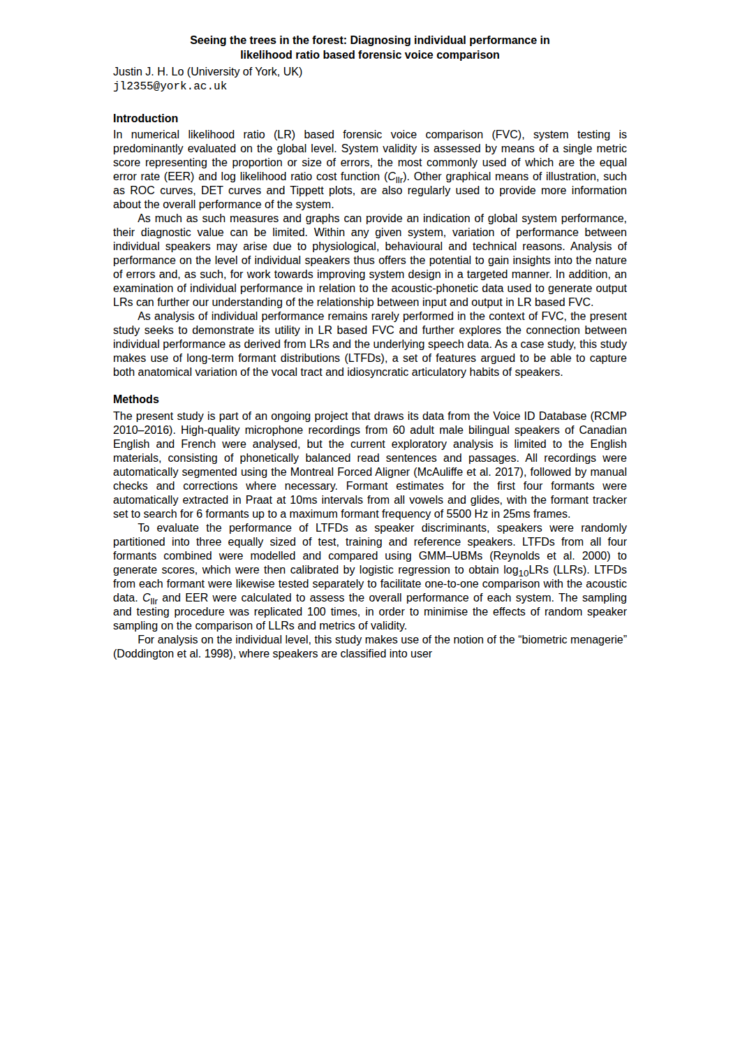Seeing the trees in the forest: Diagnosing individual performance in
likelihood ratio based forensic voice comparison
Justin J. H. Lo (University of York, UK)
jl2355@york.ac.uk
Introduction
In numerical likelihood ratio (LR) based forensic voice comparison (FVC), system testing is predominantly evaluated on the global level. System validity is assessed by means of a single metric score representing the proportion or size of errors, the most commonly used of which are the equal error rate (EER) and log likelihood ratio cost function (Cllr). Other graphical means of illustration, such as ROC curves, DET curves and Tippett plots, are also regularly used to provide more information about the overall performance of the system.
As much as such measures and graphs can provide an indication of global system performance, their diagnostic value can be limited. Within any given system, variation of performance between individual speakers may arise due to physiological, behavioural and technical reasons. Analysis of performance on the level of individual speakers thus offers the potential to gain insights into the nature of errors and, as such, for work towards improving system design in a targeted manner. In addition, an examination of individual performance in relation to the acoustic-phonetic data used to generate output LRs can further our understanding of the relationship between input and output in LR based FVC.
As analysis of individual performance remains rarely performed in the context of FVC, the present study seeks to demonstrate its utility in LR based FVC and further explores the connection between individual performance as derived from LRs and the underlying speech data. As a case study, this study makes use of long-term formant distributions (LTFDs), a set of features argued to be able to capture both anatomical variation of the vocal tract and idiosyncratic articulatory habits of speakers.
Methods
The present study is part of an ongoing project that draws its data from the Voice ID Database (RCMP 2010–2016). High-quality microphone recordings from 60 adult male bilingual speakers of Canadian English and French were analysed, but the current exploratory analysis is limited to the English materials, consisting of phonetically balanced read sentences and passages. All recordings were automatically segmented using the Montreal Forced Aligner (McAuliffe et al. 2017), followed by manual checks and corrections where necessary. Formant estimates for the first four formants were automatically extracted in Praat at 10ms intervals from all vowels and glides, with the formant tracker set to search for 6 formants up to a maximum formant frequency of 5500 Hz in 25ms frames.
To evaluate the performance of LTFDs as speaker discriminants, speakers were randomly partitioned into three equally sized of test, training and reference speakers. LTFDs from all four formants combined were modelled and compared using GMM–UBMs (Reynolds et al. 2000) to generate scores, which were then calibrated by logistic regression to obtain log10LRs (LLRs). LTFDs from each formant were likewise tested separately to facilitate one-to-one comparison with the acoustic data. Cllr and EER were calculated to assess the overall performance of each system. The sampling and testing procedure was replicated 100 times, in order to minimise the effects of random speaker sampling on the comparison of LLRs and metrics of validity.
For analysis on the individual level, this study makes use of the notion of the “biometric menagerie” (Doddington et al. 1998), where speakers are classified into user